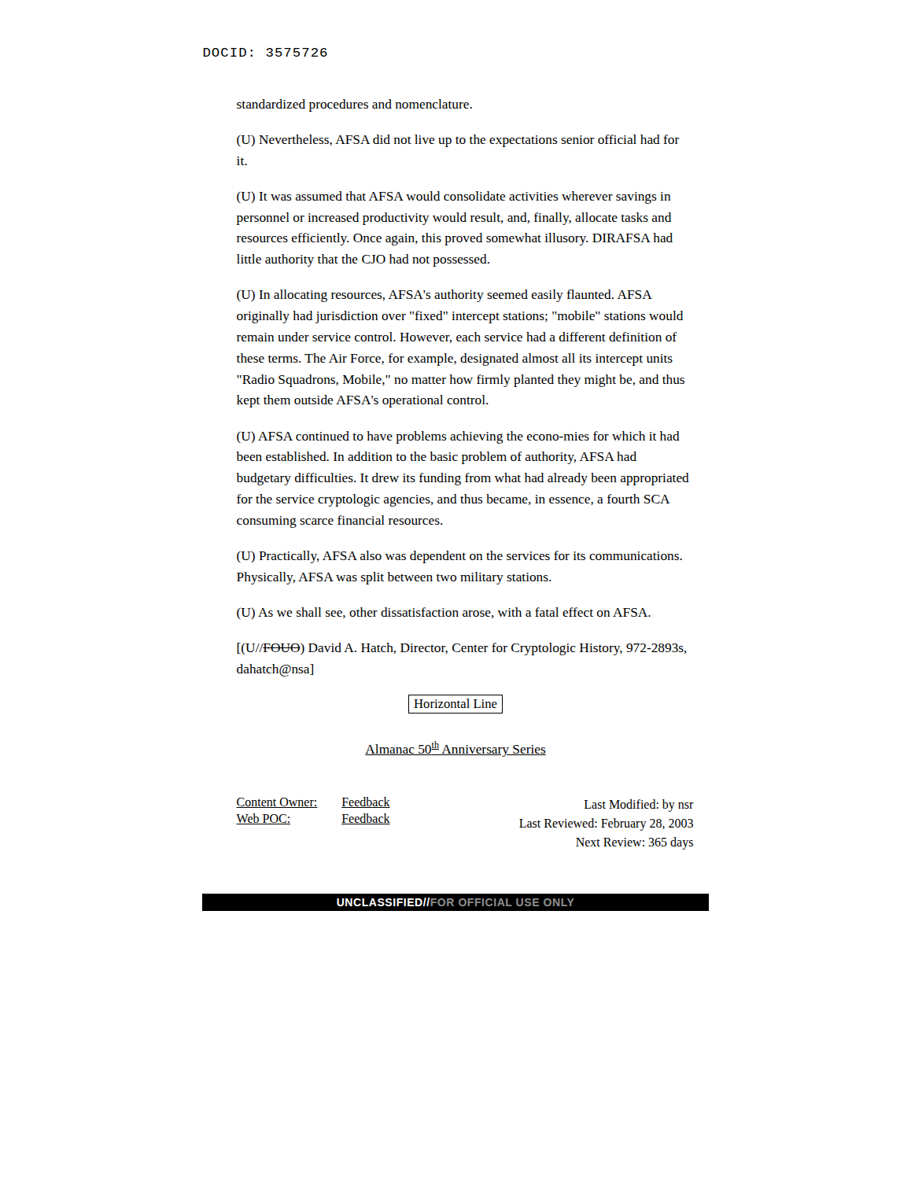DOCID: 3575726
standardized procedures and nomenclature.
(U) Nevertheless, AFSA did not live up to the expectations senior official had for it.
(U) It was assumed that AFSA would consolidate activities wherever savings in personnel or increased productivity would result, and, finally, allocate tasks and resources efficiently. Once again, this proved somewhat illusory. DIRAFSA had little authority that the CJO had not possessed.
(U) In allocating resources, AFSA's authority seemed easily flaunted. AFSA originally had jurisdiction over "fixed" intercept stations; "mobile" stations would remain under service control. However, each service had a different definition of these terms. The Air Force, for example, designated almost all its intercept units "Radio Squadrons, Mobile," no matter how firmly planted they might be, and thus kept them outside AFSA's operational control.
(U) AFSA continued to have problems achieving the econo-mies for which it had been established. In addition to the basic problem of authority, AFSA had budgetary difficulties. It drew its funding from what had already been appropriated for the service cryptologic agencies, and thus became, in essence, a fourth SCA consuming scarce financial resources.
(U) Practically, AFSA also was dependent on the services for its communications. Physically, AFSA was split between two military stations.
(U) As we shall see, other dissatisfaction arose, with a fatal effect on AFSA.
[(U//FOUO) David A. Hatch, Director, Center for Cryptologic History, 972-2893s, dahatch@nsa]
Horizontal Line
Almanac 50th Anniversary Series
Content Owner: Feedback
Web POC: Feedback
Last Modified: by nsr
Last Reviewed: February 28, 2003
Next Review: 365 days
UNCLASSIFIED//FOR OFFICIAL USE ONLY